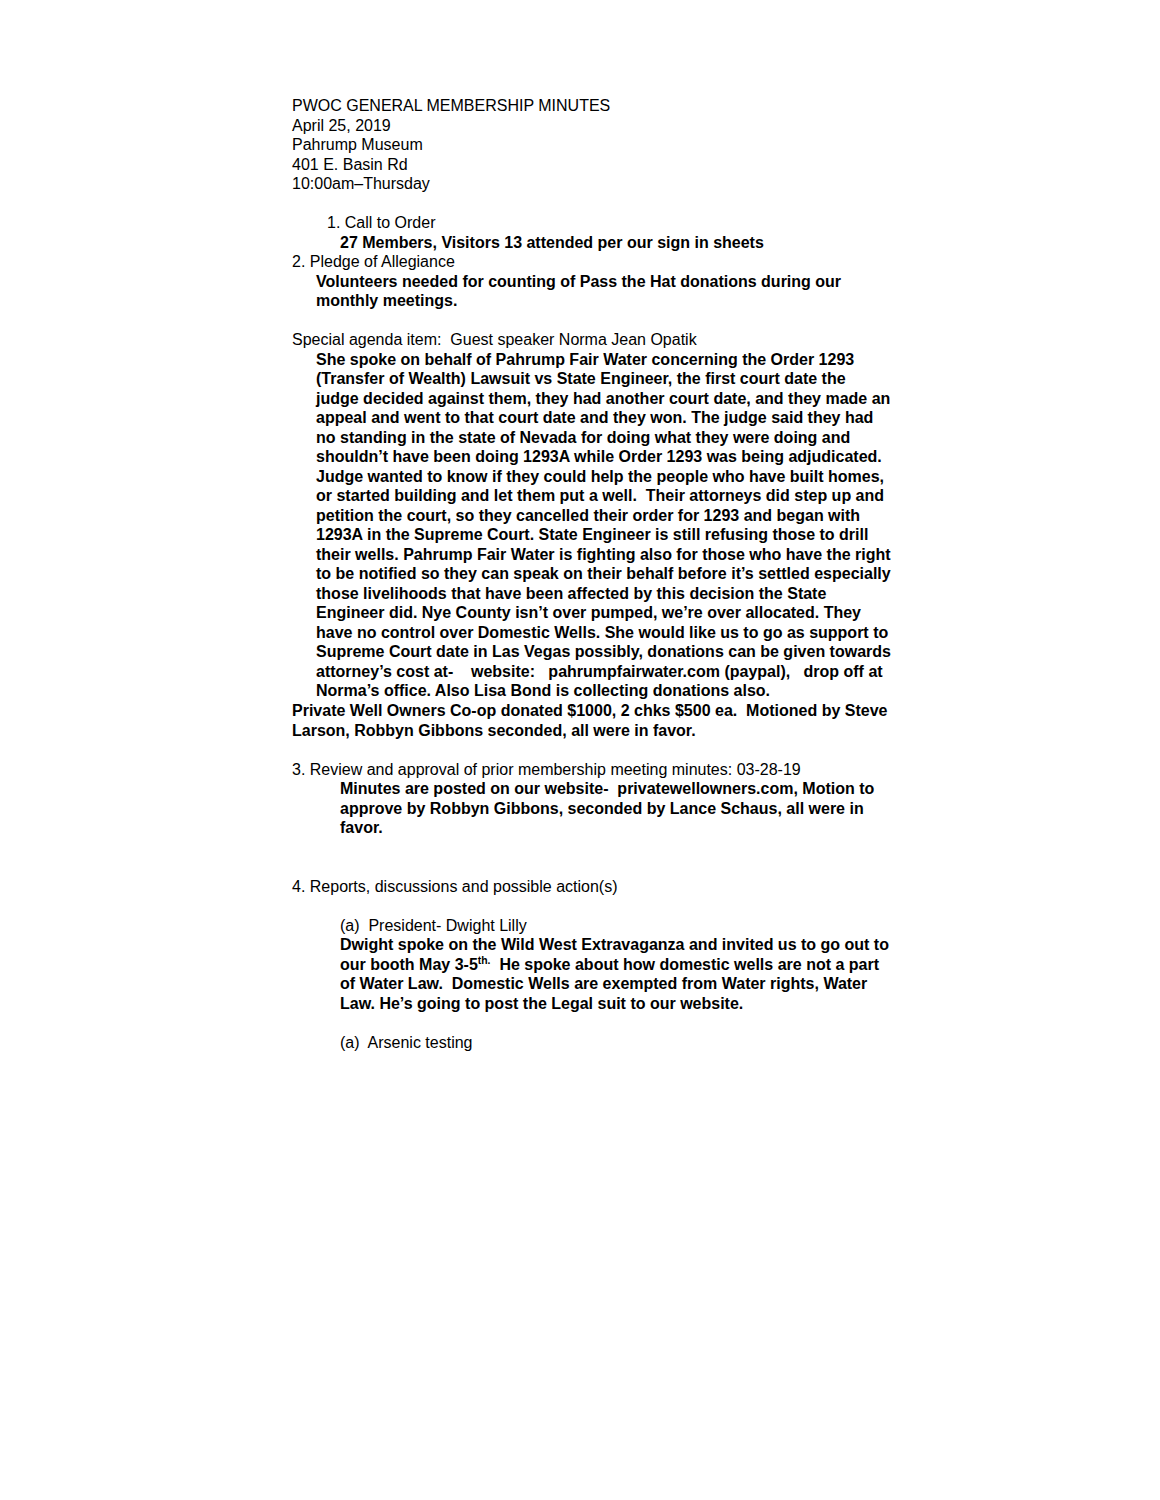PWOC GENERAL MEMBERSHIP MINUTES
April 25, 2019
Pahrump Museum
401 E. Basin Rd
10:00am–Thursday
Call to Order
27 Members, Visitors 13 attended per our sign in sheets
2. Pledge of Allegiance
Volunteers needed for counting of Pass the Hat donations during our monthly meetings.
Special agenda item: Guest speaker Norma Jean Opatik
She spoke on behalf of Pahrump Fair Water concerning the Order 1293 (Transfer of Wealth) Lawsuit vs State Engineer, the first court date the judge decided against them, they had another court date, and they made an appeal and went to that court date and they won. The judge said they had no standing in the state of Nevada for doing what they were doing and shouldn’t have been doing 1293A while Order 1293 was being adjudicated. Judge wanted to know if they could help the people who have built homes, or started building and let them put a well. Their attorneys did step up and petition the court, so they cancelled their order for 1293 and began with 1293A in the Supreme Court. State Engineer is still refusing those to drill their wells. Pahrump Fair Water is fighting also for those who have the right to be notified so they can speak on their behalf before it’s settled especially those livelihoods that have been affected by this decision the State Engineer did. Nye County isn’t over pumped, we’re over allocated. They have no control over Domestic Wells. She would like us to go as support to Supreme Court date in Las Vegas possibly, donations can be given towards attorney’s cost at- website: pahrumpfairwater.com (paypal), drop off at Norma’s office. Also Lisa Bond is collecting donations also.
Private Well Owners Co-op donated $1000, 2 chks $500 ea. Motioned by Steve Larson, Robbyn Gibbons seconded, all were in favor.
3. Review and approval of prior membership meeting minutes: 03-28-19
Minutes are posted on our website- privatewellowners.com, Motion to approve by Robbyn Gibbons, seconded by Lance Schaus, all were in favor.
4. Reports, discussions and possible action(s)
(a) President- Dwight Lilly
Dwight spoke on the Wild West Extravaganza and invited us to go out to our booth May 3-5th. He spoke about how domestic wells are not a part of Water Law. Domestic Wells are exempted from Water rights, Water Law. He’s going to post the Legal suit to our website.
(a) Arsenic testing